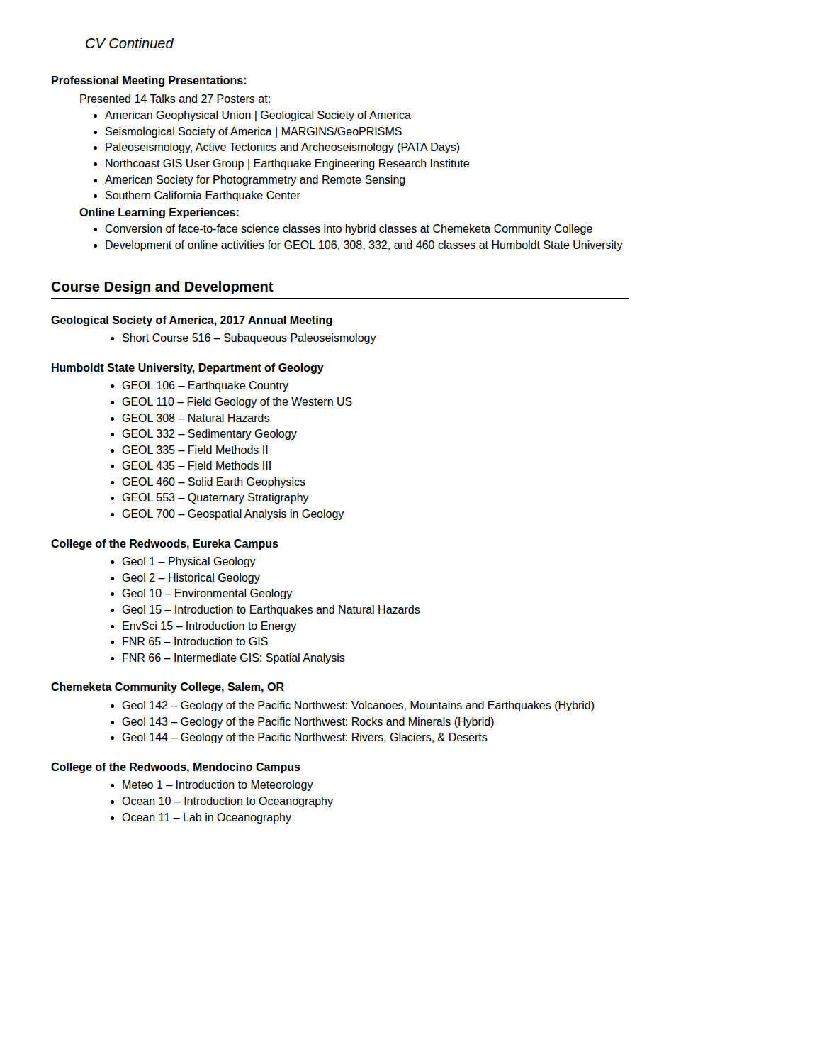CV Continued
Professional Meeting Presentations:
Presented 14 Talks and 27 Posters at:
American Geophysical Union | Geological Society of America
Seismological Society of America | MARGINS/GeoPRISMS
Paleoseismology, Active Tectonics and Archeoseismology (PATA Days)
Northcoast GIS User Group | Earthquake Engineering Research Institute
American Society for Photogrammetry and Remote Sensing
Southern California Earthquake Center
Online Learning Experiences:
Conversion of face-to-face science classes into hybrid classes at Chemeketa Community College
Development of online activities for GEOL 106, 308, 332, and 460 classes at Humboldt State University
Course Design and Development
Geological Society of America, 2017 Annual Meeting
Short Course 516 – Subaqueous Paleoseismology
Humboldt State University, Department of Geology
GEOL 106 – Earthquake Country
GEOL 110 – Field Geology of the Western US
GEOL 308 – Natural Hazards
GEOL 332 – Sedimentary Geology
GEOL 335 – Field Methods II
GEOL 435 – Field Methods III
GEOL 460 – Solid Earth Geophysics
GEOL 553 – Quaternary Stratigraphy
GEOL 700 – Geospatial Analysis in Geology
College of the Redwoods, Eureka Campus
Geol 1 – Physical Geology
Geol 2 – Historical Geology
Geol 10 – Environmental Geology
Geol 15 – Introduction to Earthquakes and Natural Hazards
EnvSci 15 – Introduction to Energy
FNR 65 – Introduction to GIS
FNR 66 – Intermediate GIS: Spatial Analysis
Chemeketa Community College, Salem, OR
Geol 142 – Geology of the Pacific Northwest: Volcanoes, Mountains and Earthquakes (Hybrid)
Geol 143 – Geology of the Pacific Northwest: Rocks and Minerals (Hybrid)
Geol 144 – Geology of the Pacific Northwest: Rivers, Glaciers, & Deserts
College of the Redwoods, Mendocino Campus
Meteo 1 – Introduction to Meteorology
Ocean 10 – Introduction to Oceanography
Ocean 11 – Lab in Oceanography